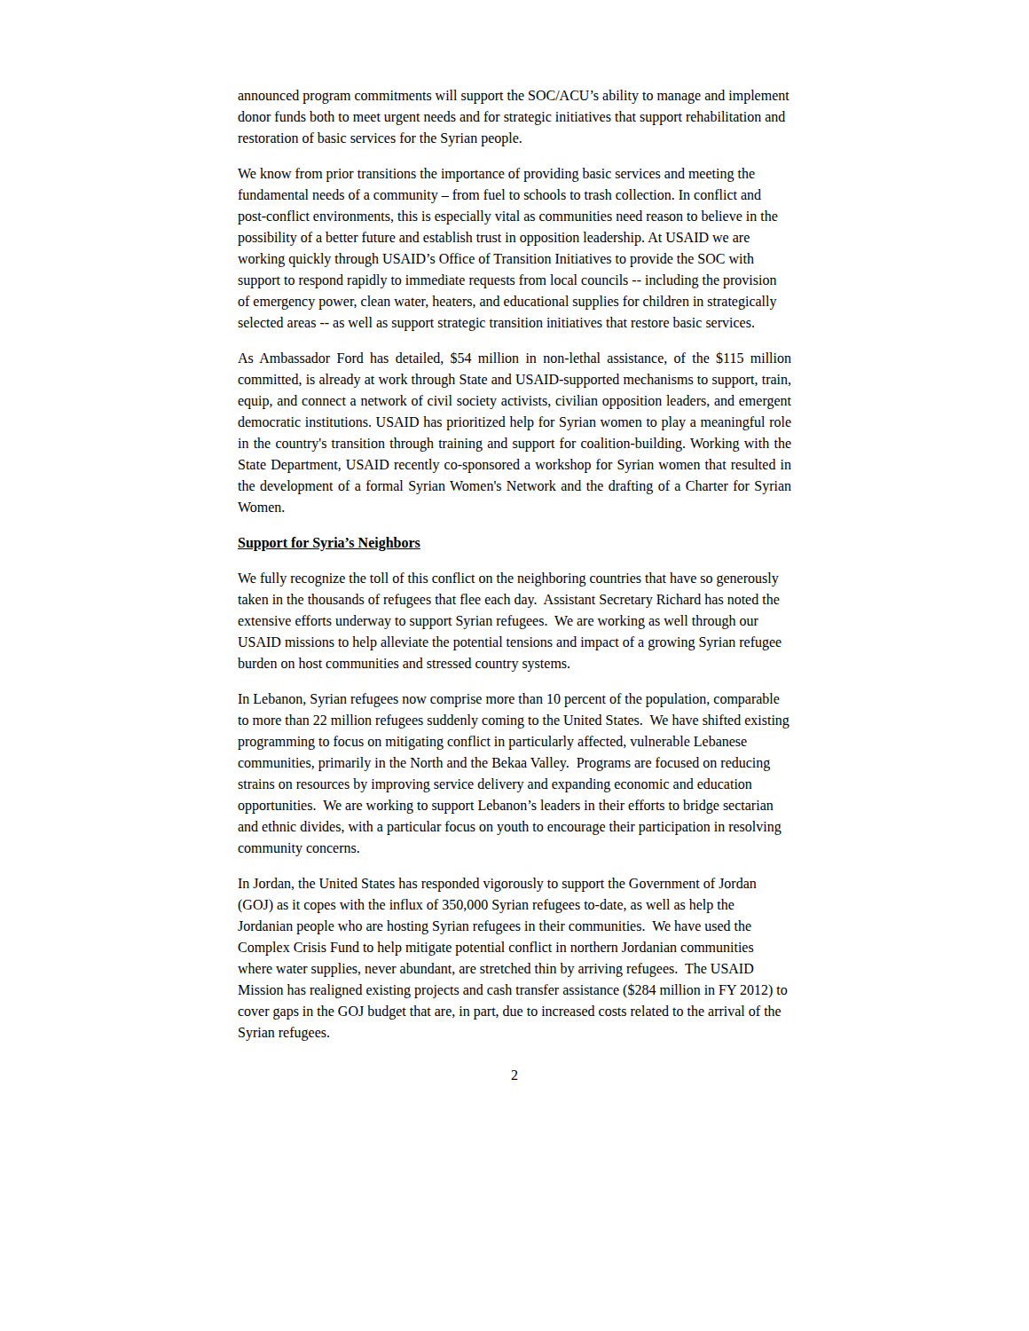announced program commitments will support the SOC/ACU’s ability to manage and implement donor funds both to meet urgent needs and for strategic initiatives that support rehabilitation and restoration of basic services for the Syrian people.
We know from prior transitions the importance of providing basic services and meeting the fundamental needs of a community – from fuel to schools to trash collection. In conflict and post-conflict environments, this is especially vital as communities need reason to believe in the possibility of a better future and establish trust in opposition leadership. At USAID we are working quickly through USAID’s Office of Transition Initiatives to provide the SOC with support to respond rapidly to immediate requests from local councils -- including the provision of emergency power, clean water, heaters, and educational supplies for children in strategically selected areas -- as well as support strategic transition initiatives that restore basic services.
As Ambassador Ford has detailed, $54 million in non-lethal assistance, of the $115 million committed, is already at work through State and USAID-supported mechanisms to support, train, equip, and connect a network of civil society activists, civilian opposition leaders, and emergent democratic institutions. USAID has prioritized help for Syrian women to play a meaningful role in the country's transition through training and support for coalition-building. Working with the State Department, USAID recently co-sponsored a workshop for Syrian women that resulted in the development of a formal Syrian Women's Network and the drafting of a Charter for Syrian Women.
Support for Syria’s Neighbors
We fully recognize the toll of this conflict on the neighboring countries that have so generously taken in the thousands of refugees that flee each day. Assistant Secretary Richard has noted the extensive efforts underway to support Syrian refugees. We are working as well through our USAID missions to help alleviate the potential tensions and impact of a growing Syrian refugee burden on host communities and stressed country systems.
In Lebanon, Syrian refugees now comprise more than 10 percent of the population, comparable to more than 22 million refugees suddenly coming to the United States. We have shifted existing programming to focus on mitigating conflict in particularly affected, vulnerable Lebanese communities, primarily in the North and the Bekaa Valley. Programs are focused on reducing strains on resources by improving service delivery and expanding economic and education opportunities. We are working to support Lebanon’s leaders in their efforts to bridge sectarian and ethnic divides, with a particular focus on youth to encourage their participation in resolving community concerns.
In Jordan, the United States has responded vigorously to support the Government of Jordan (GOJ) as it copes with the influx of 350,000 Syrian refugees to-date, as well as help the Jordanian people who are hosting Syrian refugees in their communities. We have used the Complex Crisis Fund to help mitigate potential conflict in northern Jordanian communities where water supplies, never abundant, are stretched thin by arriving refugees. The USAID Mission has realigned existing projects and cash transfer assistance ($284 million in FY 2012) to cover gaps in the GOJ budget that are, in part, due to increased costs related to the arrival of the Syrian refugees.
2